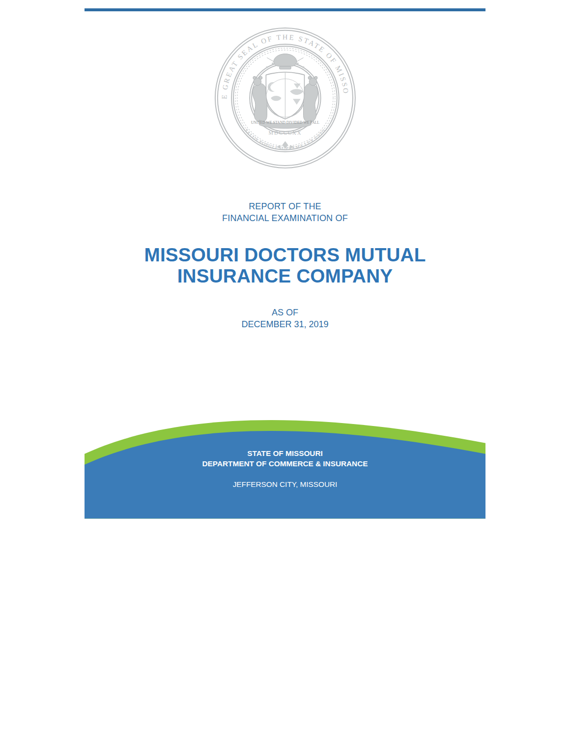THE GREAT SEAL OF THE STATE OF MISSOURI SALUS POPULI SUPREMA LEX ESTO UNITED WE STAND DIVIDED WE FALL MDCCCXX
REPORT OF THE
FINANCIAL EXAMINATION OF
MISSOURI DOCTORS MUTUAL
INSURANCE COMPANY
AS OF
DECEMBER 31, 2019
STATE OF MISSOURI
DEPARTMENT OF COMMERCE & INSURANCE
JEFFERSON CITY, MISSOURI